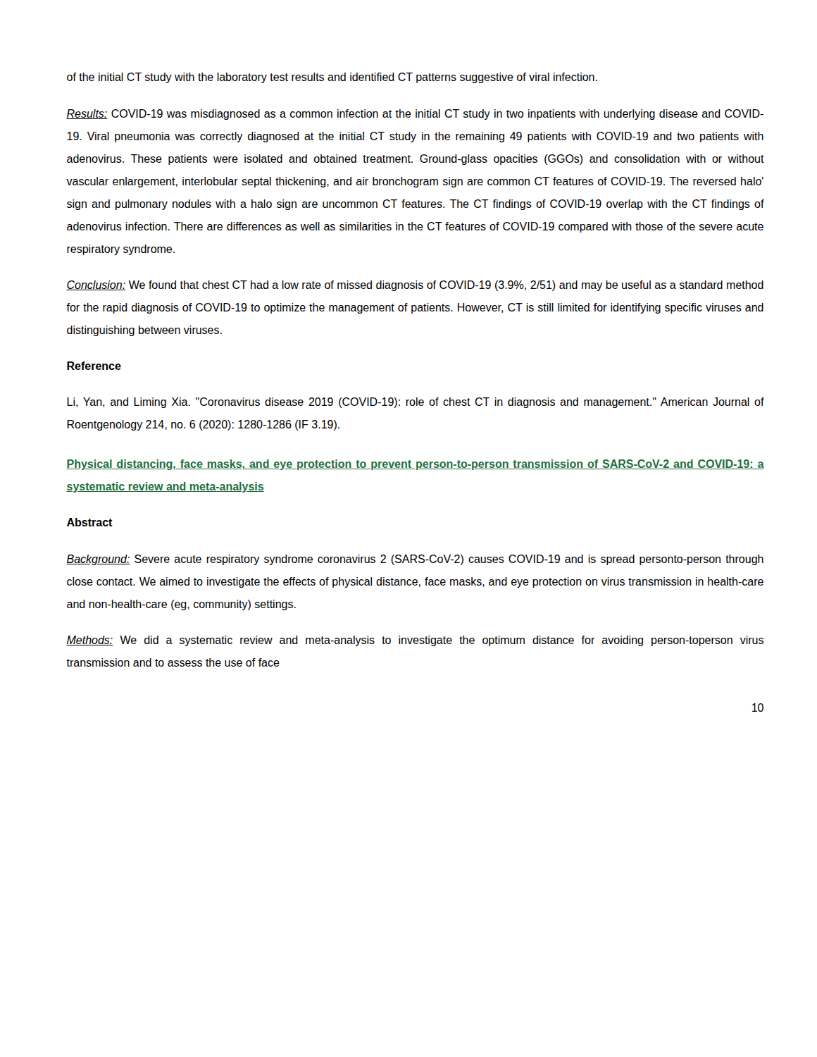of the initial CT study with the laboratory test results and identified CT patterns suggestive of viral infection.
Results: COVID-19 was misdiagnosed as a common infection at the initial CT study in two inpatients with underlying disease and COVID-19. Viral pneumonia was correctly diagnosed at the initial CT study in the remaining 49 patients with COVID-19 and two patients with adenovirus. These patients were isolated and obtained treatment. Ground-glass opacities (GGOs) and consolidation with or without vascular enlargement, interlobular septal thickening, and air bronchogram sign are common CT features of COVID-19. The reversed halo' sign and pulmonary nodules with a halo sign are uncommon CT features. The CT findings of COVID-19 overlap with the CT findings of adenovirus infection. There are differences as well as similarities in the CT features of COVID-19 compared with those of the severe acute respiratory syndrome.
Conclusion: We found that chest CT had a low rate of missed diagnosis of COVID-19 (3.9%, 2/51) and may be useful as a standard method for the rapid diagnosis of COVID-19 to optimize the management of patients. However, CT is still limited for identifying specific viruses and distinguishing between viruses.
Reference
Li, Yan, and Liming Xia. "Coronavirus disease 2019 (COVID-19): role of chest CT in diagnosis and management." American Journal of Roentgenology 214, no. 6 (2020): 1280-1286 (IF 3.19).
Physical distancing, face masks, and eye protection to prevent person-to-person transmission of SARS-CoV-2 and COVID-19: a systematic review and meta-analysis
Abstract
Background: Severe acute respiratory syndrome coronavirus 2 (SARS-CoV-2) causes COVID-19 and is spread personto-person through close contact. We aimed to investigate the effects of physical distance, face masks, and eye protection on virus transmission in health-care and non-health-care (eg, community) settings.
Methods: We did a systematic review and meta-analysis to investigate the optimum distance for avoiding person-toperson virus transmission and to assess the use of face
10